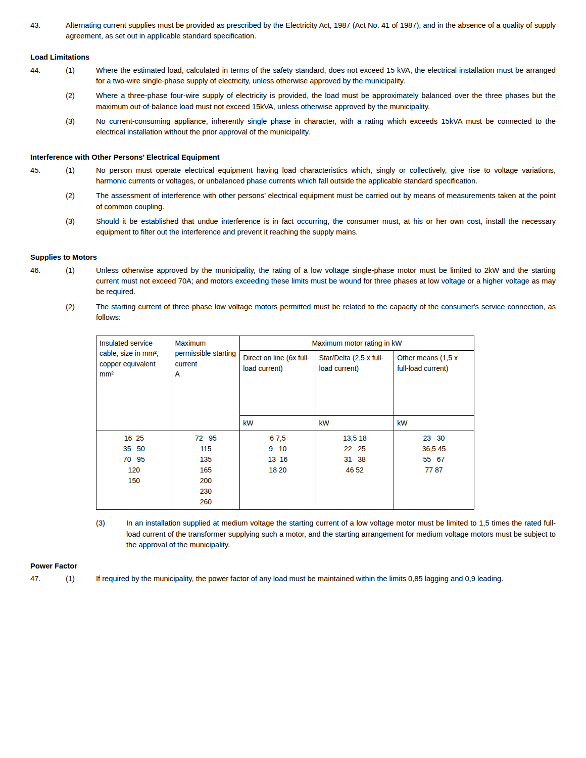43.
Alternating current supplies must be provided as prescribed by the Electricity Act, 1987 (Act No. 41 of 1987), and in the absence of a quality of supply agreement, as set out in applicable standard specification.
Load Limitations
44.
(1)
Where the estimated load, calculated in terms of the safety standard, does not exceed 15 kVA, the electrical installation must be arranged for a two-wire single-phase supply of electricity, unless otherwise approved by the municipality.
(2)
Where a three-phase four-wire supply of electricity is provided, the load must be approximately balanced over the three phases but the maximum out-of-balance load must not exceed 15kVA, unless otherwise approved by the municipality.
(3)
No current-consuming appliance, inherently single phase in character, with a rating which exceeds 15kVA must be connected to the electrical installation without the prior approval of the municipality.
Interference with Other Persons’ Electrical Equipment
45.
(1)
No person must operate electrical equipment having load characteristics which, singly or collectively, give rise to voltage variations, harmonic currents or voltages, or unbalanced phase currents which fall outside the applicable standard specification.
(2) The assessment of interference with other persons’ electrical equipment must be carried out by means of measurements taken at the point of common coupling.
(3) Should it be established that undue interference is in fact occurring, the consumer must, at his or her own cost, install the necessary equipment to filter out the interference and prevent it reaching the supply mains.
Supplies to Motors
46.
(1)
Unless otherwise approved by the municipality, the rating of a low voltage single-phase motor must be limited to 2kW and the starting current must not exceed 70A; and motors exceeding these limits must be wound for three phases at low voltage or a higher voltage as may be required.
(2) The starting current of three-phase low voltage motors permitted must be related to the capacity of the consumer's service connection, as follows:
| Insulated service cable, size in mm², copper equivalent mm² | Maximum permissible starting current A | Maximum motor rating in kW |
| --- | --- | --- |
| Direct on line (6x full-load current) | Star/Delta (2,5 x full-load current) | Other means (1,5 x full-load current) |
| kW | kW | kW |
| 16 25 35 50 70 95 120 150 | 72 95 115 135 165 200 230 260 | 6 7,5 9 10 13 16 18 20 | 13,5 18 22 25 31 38 46 52 | 23 30 36,5 45 55 67 77 87 |
(3)
In an installation supplied at medium voltage the starting current of a low voltage motor must be limited to 1,5 times the rated full-load current of the transformer supplying such a motor, and the starting arrangement for medium voltage motors must be subject to the approval of the municipality.
Power Factor
47.
(1)
If required by the municipality, the power factor of any load must be maintained within the limits 0,85 lagging and 0,9 leading.